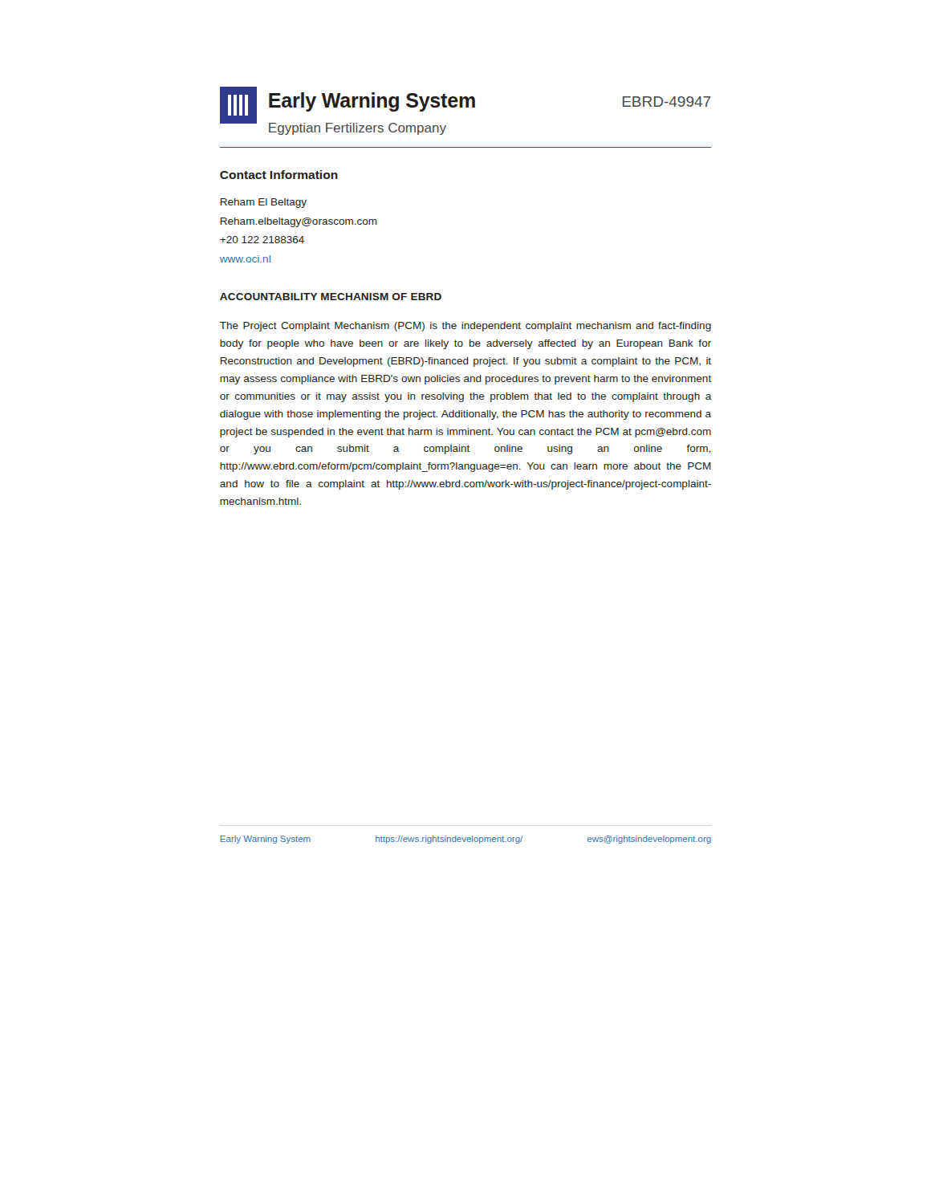Early Warning System
Egyptian Fertilizers Company
EBRD-49947
Contact Information
Reham El Beltagy
Reham.elbeltagy@orascom.com
+20 122 2188364
www.oci.nl
Accountability Mechanism of EBRD
The Project Complaint Mechanism (PCM) is the independent complaint mechanism and fact-finding body for people who have been or are likely to be adversely affected by an European Bank for Reconstruction and Development (EBRD)-financed project. If you submit a complaint to the PCM, it may assess compliance with EBRD's own policies and procedures to prevent harm to the environment or communities or it may assist you in resolving the problem that led to the complaint through a dialogue with those implementing the project. Additionally, the PCM has the authority to recommend a project be suspended in the event that harm is imminent. You can contact the PCM at pcm@ebrd.com or you can submit a complaint online using an online form, http://www.ebrd.com/eform/pcm/complaint_form?language=en. You can learn more about the PCM and how to file a complaint at http://www.ebrd.com/work-with-us/project-finance/project-complaint-mechanism.html.
Early Warning System
https://ews.rightsindevelopment.org/
ews@rightsindevelopment.org